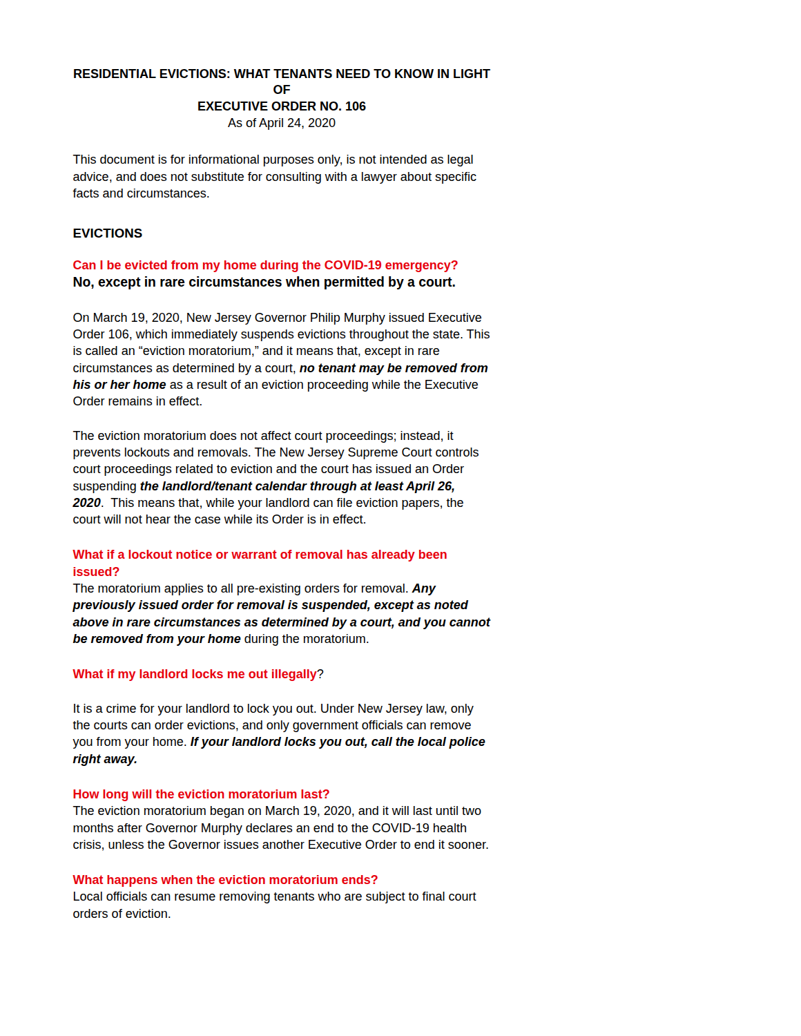RESIDENTIAL EVICTIONS: WHAT TENANTS NEED TO KNOW IN LIGHT OF
EXECUTIVE ORDER NO. 106
As of April 24, 2020
This document is for informational purposes only, is not intended as legal advice, and does not substitute for consulting with a lawyer about specific facts and circumstances.
EVICTIONS
Can I be evicted from my home during the COVID-19 emergency?
No, except in rare circumstances when permitted by a court.
On March 19, 2020, New Jersey Governor Philip Murphy issued Executive Order 106, which immediately suspends evictions throughout the state. This is called an “eviction moratorium,” and it means that, except in rare circumstances as determined by a court, no tenant may be removed from his or her home as a result of an eviction proceeding while the Executive Order remains in effect.
The eviction moratorium does not affect court proceedings; instead, it prevents lockouts and removals. The New Jersey Supreme Court controls court proceedings related to eviction and the court has issued an Order suspending the landlord/tenant calendar through at least April 26, 2020. This means that, while your landlord can file eviction papers, the court will not hear the case while its Order is in effect.
What if a lockout notice or warrant of removal has already been issued?
The moratorium applies to all pre-existing orders for removal. Any previously issued order for removal is suspended, except as noted above in rare circumstances as determined by a court, and you cannot be removed from your home during the moratorium.
What if my landlord locks me out illegally?
It is a crime for your landlord to lock you out. Under New Jersey law, only the courts can order evictions, and only government officials can remove you from your home. If your landlord locks you out, call the local police right away.
How long will the eviction moratorium last?
The eviction moratorium began on March 19, 2020, and it will last until two months after Governor Murphy declares an end to the COVID-19 health crisis, unless the Governor issues another Executive Order to end it sooner.
What happens when the eviction moratorium ends?
Local officials can resume removing tenants who are subject to final court orders of eviction.